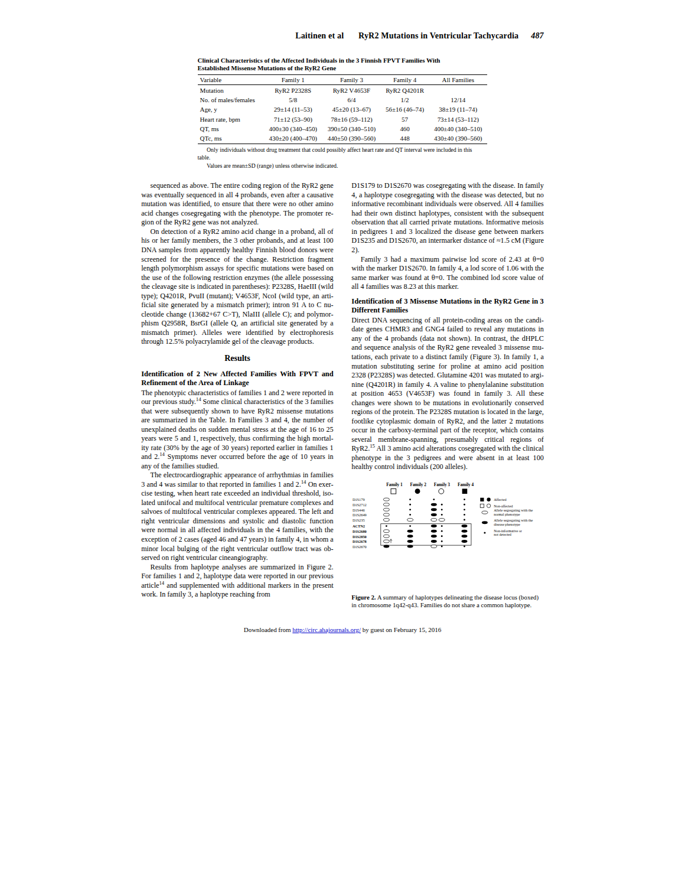Laitinen et al RyR2 Mutations in Ventricular Tachycardia 487
Clinical Characteristics of the Affected Individuals in the 3 Finnish FPVT Families With
Established Missense Mutations of the RyR2 Gene
| Variable | Family 1 | Family 3 | Family 4 | All Families |
| --- | --- | --- | --- | --- |
| Mutation | RyR2 P2328S | RyR2 V4653F | RyR2 Q4201R | |
| No. of males/females | 5/8 | 6/4 | 1/2 | 12/14 |
| Age, y | 29±14 (11–53) | 45±20 (13–67) | 56±16 (46–74) | 38±19 (11–74) |
| Heart rate, bpm | 71±12 (53–90) | 78±16 (59–112) | 57 | 73±14 (53–112) |
| QT, ms | 400±30 (340–450) | 390±50 (340–510) | 460 | 400±40 (340–510) |
| QTc, ms | 430±20 (400–470) | 440±50 (390–560) | 448 | 430±40 (390–560) |
Only individuals without drug treatment that could possibly affect heart rate and QT interval were included in this
table.
Values are mean±SD (range) unless otherwise indicated.
sequenced as above. The entire coding region of the RyR2 gene was eventually sequenced in all 4 probands, even after a causative mutation was identified, to ensure that there were no other amino acid changes cosegregating with the phenotype. The promoter region of the RyR2 gene was not analyzed.
On detection of a RyR2 amino acid change in a proband, all of his or her family members, the 3 other probands, and at least 100 DNA samples from apparently healthy Finnish blood donors were screened for the presence of the change. Restriction fragment length polymorphism assays for specific mutations were based on the use of the following restriction enzymes (the allele possessing the cleavage site is indicated in parentheses): P2328S, HaeIII (wild type); Q4201R, PvuII (mutant); V4653F, NcoI (wild type, an artificial site generated by a mismatch primer); intron 91 A to C nucleotide change (13682+67 C>T), NlaIII (allele C); and polymorphism Q2958R, BsrGI (allele Q, an artificial site generated by a mismatch primer). Alleles were identified by electrophoresis through 12.5% polyacrylamide gel of the cleavage products.
Results
Identification of 2 New Affected Families With FPVT and Refinement of the Area of Linkage
The phenotypic characteristics of families 1 and 2 were reported in our previous study.14 Some clinical characteristics of the 3 families that were subsequently shown to have RyR2 missense mutations are summarized in the Table. In Families 3 and 4, the number of unexplained deaths on sudden mental stress at the age of 16 to 25 years were 5 and 1, respectively, thus confirming the high mortality rate (30% by the age of 30 years) reported earlier in families 1 and 2.14 Symptoms never occurred before the age of 10 years in any of the families studied.
The electrocardiographic appearance of arrhythmias in families 3 and 4 was similar to that reported in families 1 and 2.14 On exercise testing, when heart rate exceeded an individual threshold, isolated unifocal and multifocal ventricular premature complexes and salvoes of multifocal ventricular complexes appeared. The left and right ventricular dimensions and systolic and diastolic function were normal in all affected individuals in the 4 families, with the exception of 2 cases (aged 46 and 47 years) in family 4, in whom a minor local bulging of the right ventricular outflow tract was observed on right ventricular cineangiography.
Results from haplotype analyses are summarized in Figure 2. For families 1 and 2, haplotype data were reported in our previous article14 and supplemented with additional markers in the present work. In family 3, a haplotype reaching from
D1S179 to D1S2670 was cosegregating with the disease. In family 4, a haplotype cosegregating with the disease was detected, but no informative recombinant individuals were observed. All 4 families had their own distinct haplotypes, consistent with the subsequent observation that all carried private mutations. Informative meiosis in pedigrees 1 and 3 localized the disease gene between markers D1S235 and D1S2670, an intermarker distance of ≈1.5 cM (Figure 2).
Family 3 had a maximum pairwise lod score of 2.43 at θ=0 with the marker D1S2670. In family 4, a lod score of 1.06 with the same marker was found at θ=0. The combined lod score value of all 4 families was 8.23 at this marker.
Identification of 3 Missense Mutations in the RyR2 Gene in 3 Different Families
Direct DNA sequencing of all protein-coding areas on the candidate genes CHMR3 and GNG4 failed to reveal any mutations in any of the 4 probands (data not shown). In contrast, the dHPLC and sequence analysis of the RyR2 gene revealed 3 missense mutations, each private to a distinct family (Figure 3). In family 1, a mutation substituting serine for proline at amino acid position 2328 (P2328S) was detected. Glutamine 4201 was mutated to arginine (Q4201R) in family 4. A valine to phenylalanine substitution at position 4653 (V4653F) was found in family 3. All these changes were shown to be mutations in evolutionarily conserved regions of the protein. The P2328S mutation is located in the large, footlike cytoplasmic domain of RyR2, and the latter 2 mutations occur in the carboxy-terminal part of the receptor, which contains several membrane-spanning, presumably critical regions of RyR2.15 All 3 amino acid alterations cosegregated with the clinical phenotype in the 3 pedigrees and were absent in at least 100 healthy control individuals (200 alleles).
Family 1 Family 2 Family 3 Family 4 D1S179 D1S2712 D1S446 D1S2649 D1S235 ACTN2 D1S2680 D1S2850 D1S2678 D1S2670 Affected Non-affected Allele segregating with the normal phenotype Allele segregating with the disease phenotype Non-informative or not detected
Figure 2. A summary of haplotypes delineating the disease locus (boxed) in chromosome 1q42-q43. Families do not share a common haplotype.
Downloaded from http://circ.ahajournals.org/ by guest on February 15, 2016